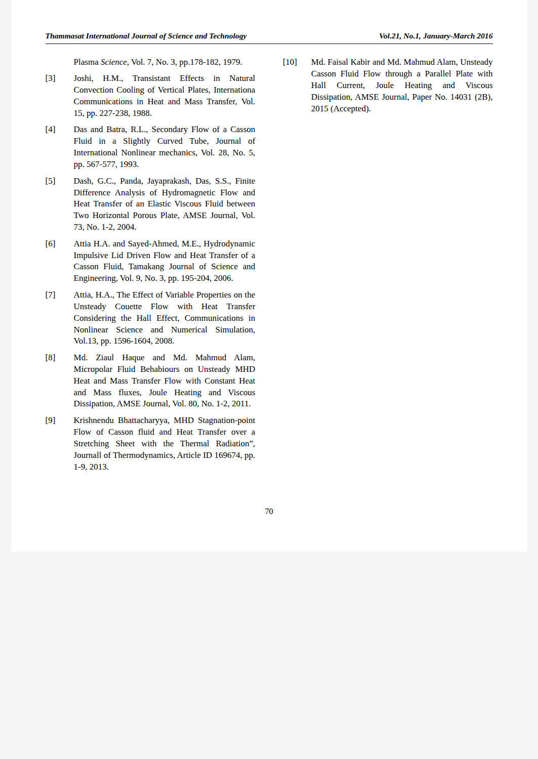Thammasat International Journal of Science and Technology
Vol.21, No.1, January-March 2016
Plasma Science, Vol. 7, No. 3, pp.178-182, 1979.
[3] Joshi, H.M., Transistant Effects in Natural Convection Cooling of Vertical Plates, Internationa Communications in Heat and Mass Transfer, Vol. 15, pp. 227-238, 1988.
[4] Das and Batra, R.L., Secondary Flow of a Casson Fluid in a Slightly Curved Tube, Journal of International Nonlinear mechanics, Vol. 28, No. 5, pp. 567-577, 1993.
[5] Dash, G.C., Panda, Jayaprakash, Das, S.S., Finite Difference Analysis of Hydromagnetic Flow and Heat Transfer of an Elastic Viscous Fluid between Two Horizontal Porous Plate, AMSE Journal, Vol. 73, No. 1-2, 2004.
[6] Attia H.A. and Sayed-Ahmed, M.E., Hydrodynamic Impulsive Lid Driven Flow and Heat Transfer of a Casson Fluid, Tamakang Journal of Science and Engineering, Vol. 9, No. 3, pp. 195-204, 2006.
[7] Attia, H.A., The Effect of Variable Properties on the Unsteady Couette Flow with Heat Transfer Considering the Hall Effect, Communications in Nonlinear Science and Numerical Simulation, Vol.13, pp. 1596-1604, 2008.
[8] Md. Ziaul Haque and Md. Mahmud Alam, Micropolar Fluid Behabiours on Unsteady MHD Heat and Mass Transfer Flow with Constant Heat and Mass fluxes, Joule Heating and Viscous Dissipation, AMSE Journal, Vol. 80, No. 1-2, 2011.
[9] Krishnendu Bhattacharyya, MHD Stagnation-point Flow of Casson fluid and Heat Transfer over a Stretching Sheet with the Thermal Radiation”, Journall of Thermodynamics, Article ID 169674, pp. 1-9, 2013.
[10] Md. Faisal Kabir and Md. Mahmud Alam, Unsteady Casson Fluid Flow through a Parallel Plate with Hall Current, Joule Heating and Viscous Dissipation, AMSE Journal, Paper No. 14031 (2B), 2015 (Accepted).
70